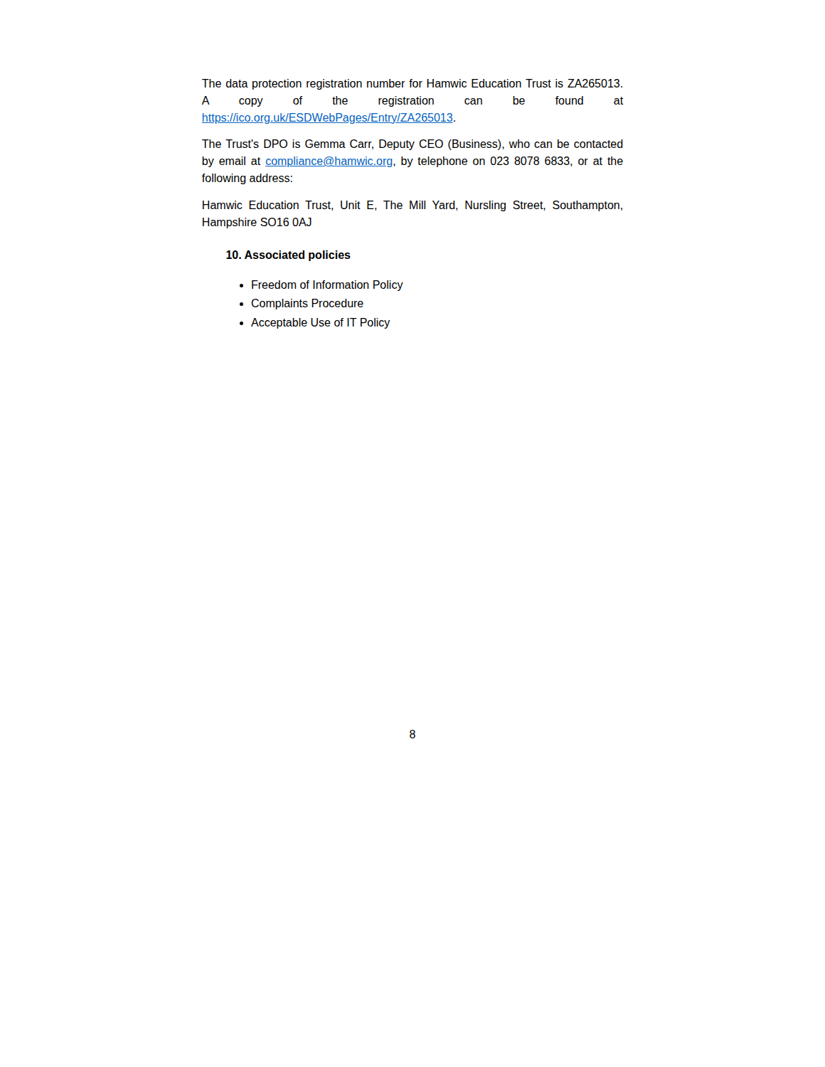The data protection registration number for Hamwic Education Trust is ZA265013. A copy of the registration can be found at https://ico.org.uk/ESDWebPages/Entry/ZA265013.
The Trust's DPO is Gemma Carr, Deputy CEO (Business), who can be contacted by email at compliance@hamwic.org, by telephone on 023 8078 6833, or at the following address:
Hamwic Education Trust, Unit E, The Mill Yard, Nursling Street, Southampton, Hampshire SO16 0AJ
10. Associated policies
Freedom of Information Policy
Complaints Procedure
Acceptable Use of IT Policy
8